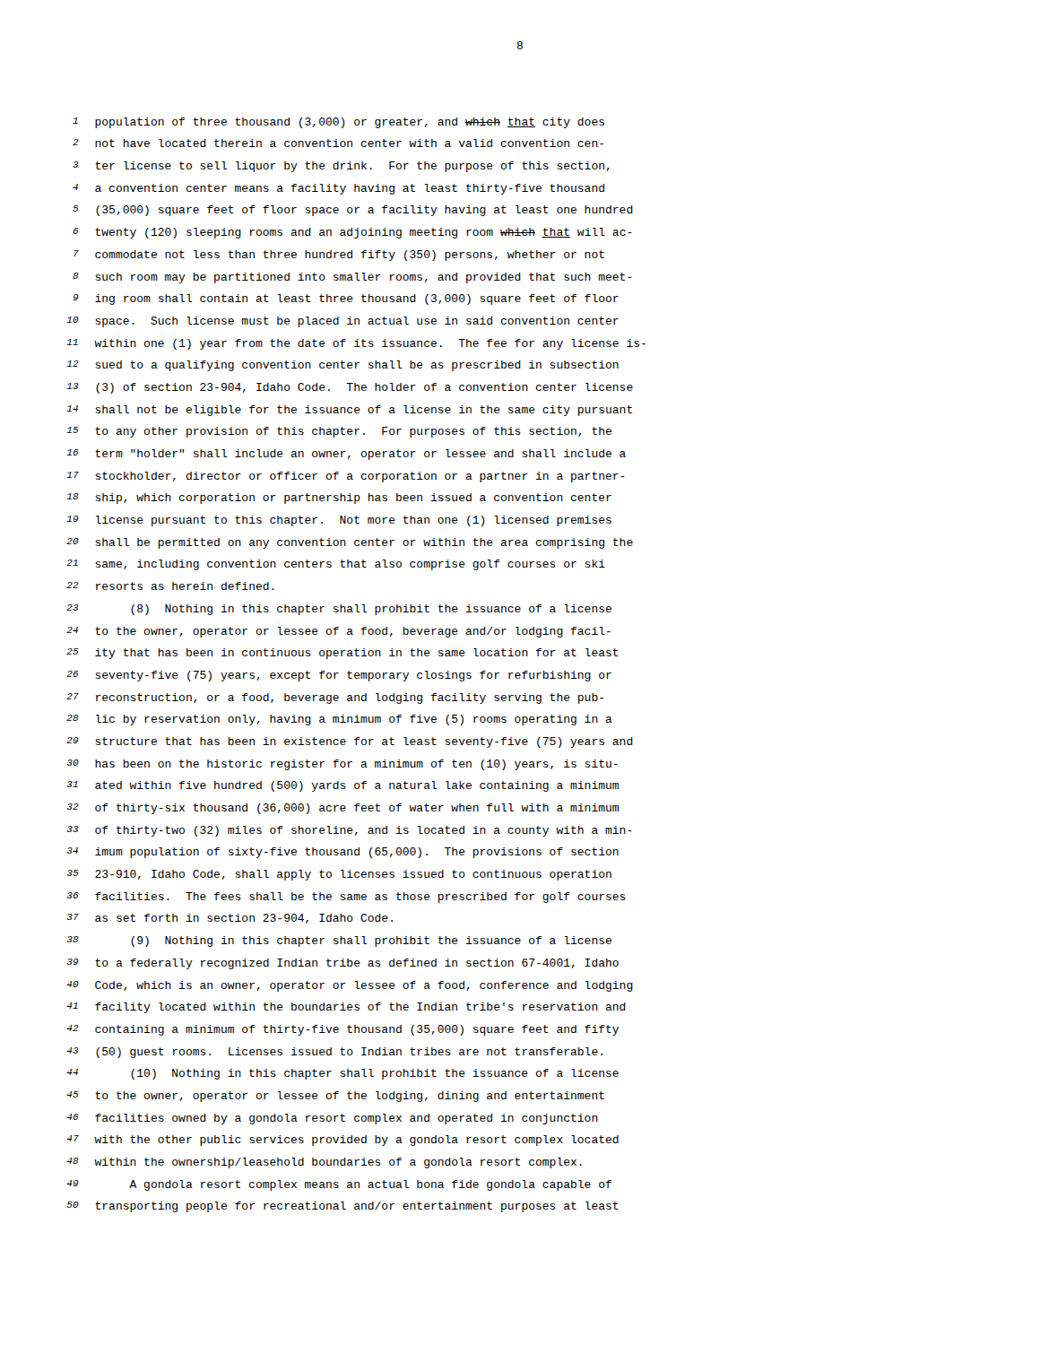8
population of three thousand (3,000) or greater, and which that city does
not have located therein a convention center with a valid convention cen-
ter license to sell liquor by the drink. For the purpose of this section,
a convention center means a facility having at least thirty-five thousand
(35,000) square feet of floor space or a facility having at least one hundred
twenty (120) sleeping rooms and an adjoining meeting room which that will ac-
commodate not less than three hundred fifty (350) persons, whether or not
such room may be partitioned into smaller rooms, and provided that such meet-
ing room shall contain at least three thousand (3,000) square feet of floor
space. Such license must be placed in actual use in said convention center
within one (1) year from the date of its issuance. The fee for any license is-
sued to a qualifying convention center shall be as prescribed in subsection
(3) of section 23-904, Idaho Code. The holder of a convention center license
shall not be eligible for the issuance of a license in the same city pursuant
to any other provision of this chapter. For purposes of this section, the
term "holder" shall include an owner, operator or lessee and shall include a
stockholder, director or officer of a corporation or a partner in a partner-
ship, which corporation or partnership has been issued a convention center
license pursuant to this chapter. Not more than one (1) licensed premises
shall be permitted on any convention center or within the area comprising the
same, including convention centers that also comprise golf courses or ski
resorts as herein defined.
(8) Nothing in this chapter shall prohibit the issuance of a license
to the owner, operator or lessee of a food, beverage and/or lodging facil-
ity that has been in continuous operation in the same location for at least
seventy-five (75) years, except for temporary closings for refurbishing or
reconstruction, or a food, beverage and lodging facility serving the pub-
lic by reservation only, having a minimum of five (5) rooms operating in a
structure that has been in existence for at least seventy-five (75) years and
has been on the historic register for a minimum of ten (10) years, is situ-
ated within five hundred (500) yards of a natural lake containing a minimum
of thirty-six thousand (36,000) acre feet of water when full with a minimum
of thirty-two (32) miles of shoreline, and is located in a county with a min-
imum population of sixty-five thousand (65,000). The provisions of section
23-910, Idaho Code, shall apply to licenses issued to continuous operation
facilities. The fees shall be the same as those prescribed for golf courses
as set forth in section 23-904, Idaho Code.
(9) Nothing in this chapter shall prohibit the issuance of a license
to a federally recognized Indian tribe as defined in section 67-4001, Idaho
Code, which is an owner, operator or lessee of a food, conference and lodging
facility located within the boundaries of the Indian tribe's reservation and
containing a minimum of thirty-five thousand (35,000) square feet and fifty
(50) guest rooms. Licenses issued to Indian tribes are not transferable.
(10) Nothing in this chapter shall prohibit the issuance of a license
to the owner, operator or lessee of the lodging, dining and entertainment
facilities owned by a gondola resort complex and operated in conjunction
with the other public services provided by a gondola resort complex located
within the ownership/leasehold boundaries of a gondola resort complex.
A gondola resort complex means an actual bona fide gondola capable of
transporting people for recreational and/or entertainment purposes at least